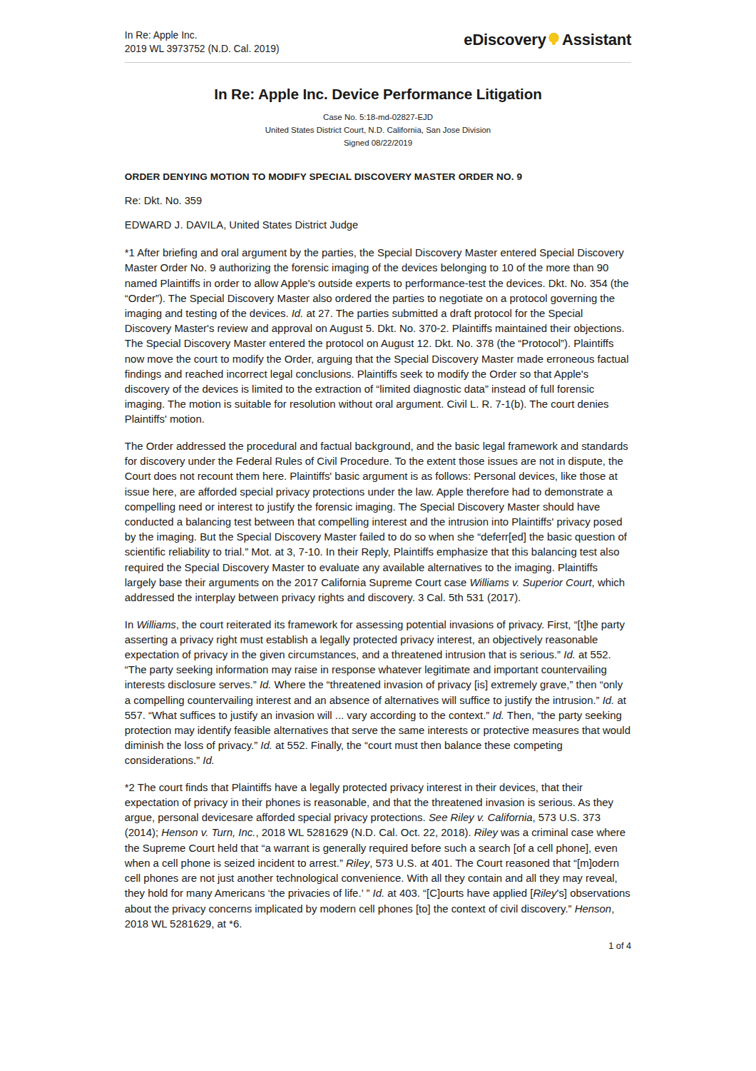In Re: Apple Inc. 2019 WL 3973752 (N.D. Cal. 2019)
eDiscovery Assistant
In Re: Apple Inc. Device Performance Litigation
Case No. 5:18-md-02827-EJD
United States District Court, N.D. California, San Jose Division
Signed 08/22/2019
ORDER DENYING MOTION TO MODIFY SPECIAL DISCOVERY MASTER ORDER NO. 9
Re: Dkt. No. 359
EDWARD J. DAVILA, United States District Judge
*1 After briefing and oral argument by the parties, the Special Discovery Master entered Special Discovery Master Order No. 9 authorizing the forensic imaging of the devices belonging to 10 of the more than 90 named Plaintiffs in order to allow Apple's outside experts to performance-test the devices. Dkt. No. 354 (the “Order”). The Special Discovery Master also ordered the parties to negotiate on a protocol governing the imaging and testing of the devices. Id. at 27. The parties submitted a draft protocol for the Special Discovery Master's review and approval on August 5. Dkt. No. 370-2. Plaintiffs maintained their objections. The Special Discovery Master entered the protocol on August 12. Dkt. No. 378 (the “Protocol”). Plaintiffs now move the court to modify the Order, arguing that the Special Discovery Master made erroneous factual findings and reached incorrect legal conclusions. Plaintiffs seek to modify the Order so that Apple's discovery of the devices is limited to the extraction of “limited diagnostic data” instead of full forensic imaging. The motion is suitable for resolution without oral argument. Civil L. R. 7-1(b). The court denies Plaintiffs' motion.
The Order addressed the procedural and factual background, and the basic legal framework and standards for discovery under the Federal Rules of Civil Procedure. To the extent those issues are not in dispute, the Court does not recount them here. Plaintiffs' basic argument is as follows: Personal devices, like those at issue here, are afforded special privacy protections under the law. Apple therefore had to demonstrate a compelling need or interest to justify the forensic imaging. The Special Discovery Master should have conducted a balancing test between that compelling interest and the intrusion into Plaintiffs' privacy posed by the imaging. But the Special Discovery Master failed to do so when she “deferr[ed] the basic question of scientific reliability to trial.” Mot. at 3, 7-10. In their Reply, Plaintiffs emphasize that this balancing test also required the Special Discovery Master to evaluate any available alternatives to the imaging. Plaintiffs largely base their arguments on the 2017 California Supreme Court case Williams v. Superior Court, which addressed the interplay between privacy rights and discovery. 3 Cal. 5th 531 (2017).
In Williams, the court reiterated its framework for assessing potential invasions of privacy. First, “[t]he party asserting a privacy right must establish a legally protected privacy interest, an objectively reasonable expectation of privacy in the given circumstances, and a threatened intrusion that is serious.” Id. at 552. “The party seeking information may raise in response whatever legitimate and important countervailing interests disclosure serves.” Id. Where the “threatened invasion of privacy [is] extremely grave,” then “only a compelling countervailing interest and an absence of alternatives will suffice to justify the intrusion.” Id. at 557. “What suffices to justify an invasion will ... vary according to the context.” Id. Then, “the party seeking protection may identify feasible alternatives that serve the same interests or protective measures that would diminish the loss of privacy.” Id. at 552. Finally, the “court must then balance these competing considerations.” Id.
*2 The court finds that Plaintiffs have a legally protected privacy interest in their devices, that their expectation of privacy in their phones is reasonable, and that the threatened invasion is serious. As they argue, personal devicesare afforded special privacy protections. See Riley v. California, 573 U.S. 373 (2014); Henson v. Turn, Inc., 2018 WL 5281629 (N.D. Cal. Oct. 22, 2018). Riley was a criminal case where the Supreme Court held that “a warrant is generally required before such a search [of a cell phone], even when a cell phone is seized incident to arrest.” Riley, 573 U.S. at 401. The Court reasoned that “[m]odern cell phones are not just another technological convenience. With all they contain and all they may reveal, they hold for many Americans ‘the privacies of life.’ ” Id. at 403. “[C]ourts have applied [Riley's] observations about the privacy concerns implicated by modern cell phones [to] the context of civil discovery.” Henson, 2018 WL 5281629, at *6.
1 of 4